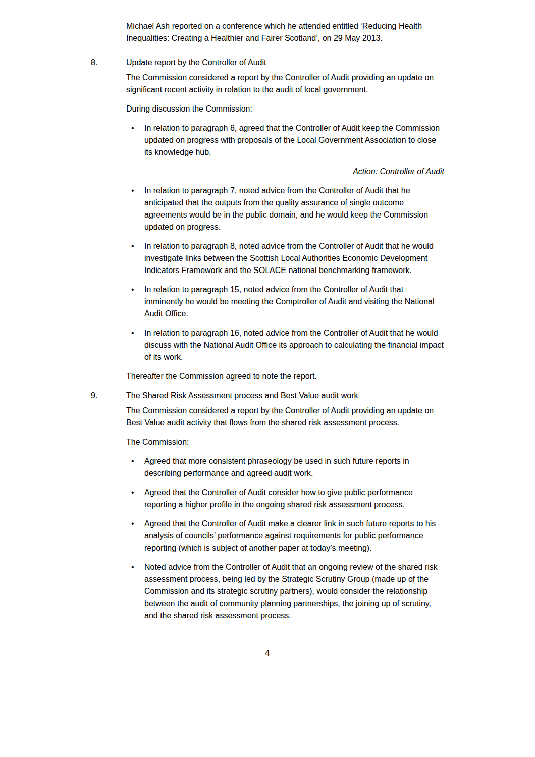Michael Ash reported on a conference which he attended entitled ‘Reducing Health Inequalities: Creating a Healthier and Fairer Scotland’, on 29 May 2013.
8. Update report by the Controller of Audit
The Commission considered a report by the Controller of Audit providing an update on significant recent activity in relation to the audit of local government.
During discussion the Commission:
In relation to paragraph 6, agreed that the Controller of Audit keep the Commission updated on progress with proposals of the Local Government Association to close its knowledge hub.
Action: Controller of Audit
In relation to paragraph 7, noted advice from the Controller of Audit that he anticipated that the outputs from the quality assurance of single outcome agreements would be in the public domain, and he would keep the Commission updated on progress.
In relation to paragraph 8, noted advice from the Controller of Audit that he would investigate links between the Scottish Local Authorities Economic Development Indicators Framework and the SOLACE national benchmarking framework.
In relation to paragraph 15, noted advice from the Controller of Audit that imminently he would be meeting the Comptroller of Audit and visiting the National Audit Office.
In relation to paragraph 16, noted advice from the Controller of Audit that he would discuss with the National Audit Office its approach to calculating the financial impact of its work.
Thereafter the Commission agreed to note the report.
9. The Shared Risk Assessment process and Best Value audit work
The Commission considered a report by the Controller of Audit providing an update on Best Value audit activity that flows from the shared risk assessment process.
The Commission:
Agreed that more consistent phraseology be used in such future reports in describing performance and agreed audit work.
Agreed that the Controller of Audit consider how to give public performance reporting a higher profile in the ongoing shared risk assessment process.
Agreed that the Controller of Audit make a clearer link in such future reports to his analysis of councils’ performance against requirements for public performance reporting (which is subject of another paper at today’s meeting).
Noted advice from the Controller of Audit that an ongoing review of the shared risk assessment process, being led by the Strategic Scrutiny Group (made up of the Commission and its strategic scrutiny partners), would consider the relationship between the audit of community planning partnerships, the joining up of scrutiny, and the shared risk assessment process.
4